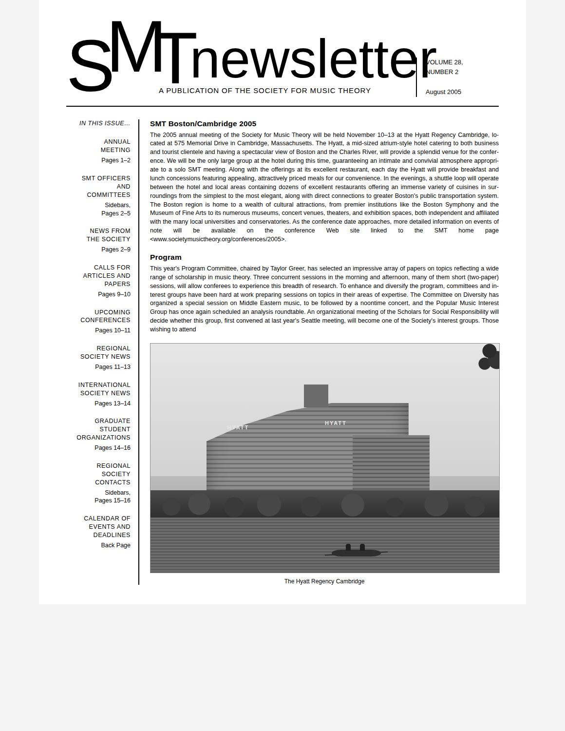SMT newsletter
A PUBLICATION OF THE SOCIETY FOR MUSIC THEORY
VOLUME 28,
NUMBER 2
August 2005
IN THIS ISSUE…
ANNUAL
MEETING
Pages 1–2
SMT OFFICERS
AND
COMMITTEES
Sidebars,
Pages 2–5
NEWS FROM
THE SOCIETY
Pages 2–9
CALLS FOR
ARTICLES AND
PAPERS
Pages 9–10
UPCOMING
CONFERENCES
Pages 10–11
REGIONAL
SOCIETY NEWS
Pages 11–13
INTERNATIONAL
SOCIETY NEWS
Pages 13–14
GRADUATE
STUDENT
ORGANIZATIONS
Pages 14–16
REGIONAL
SOCIETY
CONTACTS
Sidebars,
Pages 15–16
CALENDAR OF
EVENTS AND
DEADLINES
Back Page
SMT Boston/Cambridge 2005
The 2005 annual meeting of the Society for Music Theory will be held November 10–13 at the Hyatt Regency Cambridge, located at 575 Memorial Drive in Cambridge, Massachusetts. The Hyatt, a mid-sized atrium-style hotel catering to both business and tourist clientele and having a spectacular view of Boston and the Charles River, will provide a splendid venue for the conference. We will be the only large group at the hotel during this time, guaranteeing an intimate and convivial atmosphere appropriate to a solo SMT meeting. Along with the offerings at its excellent restaurant, each day the Hyatt will provide breakfast and lunch concessions featuring appealing, attractively priced meals for our convenience. In the evenings, a shuttle loop will operate between the hotel and local areas containing dozens of excellent restaurants offering an immense variety of cuisines in surroundings from the simplest to the most elegant, along with direct connections to greater Boston's public transportation system. The Boston region is home to a wealth of cultural attractions, from premier institutions like the Boston Symphony and the Museum of Fine Arts to its numerous museums, concert venues, theaters, and exhibition spaces, both independent and affiliated with the many local universities and conservatories. As the conference date approaches, more detailed information on events of note will be available on the conference Web site linked to the SMT home page <www.societymusictheory.org/conferences/2005>.
Program
This year's Program Committee, chaired by Taylor Greer, has selected an impressive array of papers on topics reflecting a wide range of scholarship in music theory. Three concurrent sessions in the morning and afternoon, many of them short (two-paper) sessions, will allow conferees to experience this breadth of research. To enhance and diversify the program, committees and interest groups have been hard at work preparing sessions on topics in their areas of expertise. The Committee on Diversity has organized a special session on Middle Eastern music, to be followed by a noontime concert, and the Popular Music Interest Group has once again scheduled an analysis roundtable. An organizational meeting of the Scholars for Social Responsibility will decide whether this group, first convened at last year's Seattle meeting, will become one of the Society's interest groups. Those wishing to attend
HYATT
HYATT
The Hyatt Regency Cambridge